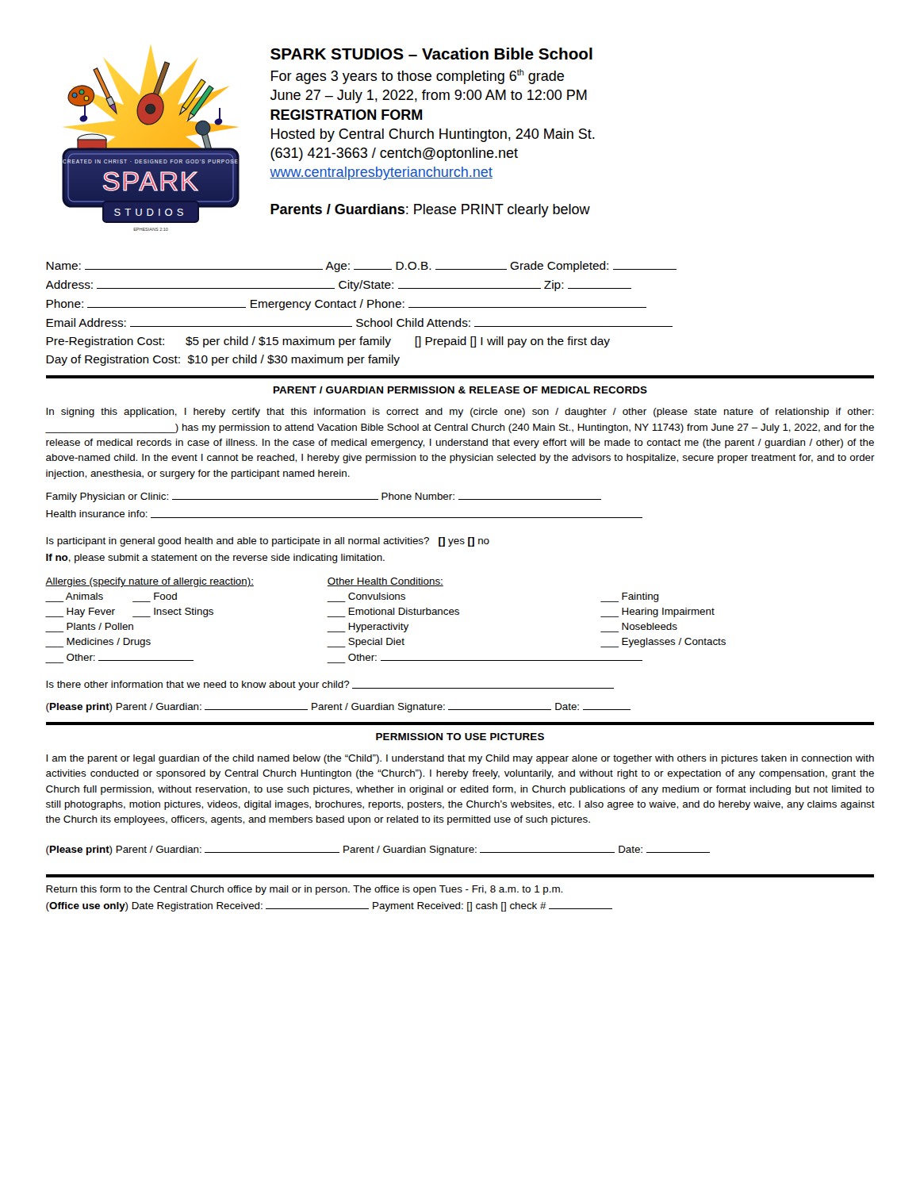CREATED IN CHRIST · DESIGNED FOR GOD'S PURPOSE SPARK STUDIOS EPHESIANS 2:10
SPARK STUDIOS – Vacation Bible School
For ages 3 years to those completing 6th grade
June 27 – July 1, 2022, from 9:00 AM to 12:00 PM
REGISTRATION FORM
Hosted by Central Church Huntington, 240 Main St.
(631) 421-3663 / centch@optonline.net
www.centralpresbyterianchurch.net
Parents / Guardians: Please PRINT clearly below
Name: Age: D.O.B. Grade Completed:
Address: City/State: Zip:
Phone: Emergency Contact / Phone:
Email Address: School Child Attends:
Pre-Registration Cost: $5 per child / $15 maximum per family [] Prepaid [] I will pay on the first day
Day of Registration Cost: $10 per child / $30 maximum per family
PARENT / GUARDIAN PERMISSION & RELEASE OF MEDICAL RECORDS
In signing this application, I hereby certify that this information is correct and my (circle one) son / daughter / other (please state nature of relationship if other: ______________________) has my permission to attend Vacation Bible School at Central Church (240 Main St., Huntington, NY 11743) from June 27 – July 1, 2022, and for the release of medical records in case of illness. In the case of medical emergency, I understand that every effort will be made to contact me (the parent / guardian / other) of the above-named child. In the event I cannot be reached, I hereby give permission to the physician selected by the advisors to hospitalize, secure proper treatment for, and to order injection, anesthesia, or surgery for the participant named herein.
Family Physician or Clinic: Phone Number:
Health insurance info:
Is participant in general good health and able to participate in all normal activities? [] yes [] no
If no, please submit a statement on the reverse side indicating limitation.
| Allergies (specify nature of allergic reaction): | Other Health Conditions: | |
| ___ Animals ___ Food | ___ Convulsions | ___ Fainting |
| ___ Hay Fever ___ Insect Stings | ___ Emotional Disturbances | ___ Hearing Impairment |
| ___ Plants / Pollen | ___ Hyperactivity | ___ Nosebleeds |
| ___ Medicines / Drugs | ___ Special Diet | ___ Eyeglasses / Contacts |
| ___ Other: | ___ Other: |
Is there other information that we need to know about your child?
(Please print) Parent / Guardian: Parent / Guardian Signature: Date:
PERMISSION TO USE PICTURES
I am the parent or legal guardian of the child named below (the “Child”). I understand that my Child may appear alone or together with others in pictures taken in connection with activities conducted or sponsored by Central Church Huntington (the “Church”). I hereby freely, voluntarily, and without right to or expectation of any compensation, grant the Church full permission, without reservation, to use such pictures, whether in original or edited form, in Church publications of any medium or format including but not limited to still photographs, motion pictures, videos, digital images, brochures, reports, posters, the Church’s websites, etc. I also agree to waive, and do hereby waive, any claims against the Church its employees, officers, agents, and members based upon or related to its permitted use of such pictures.
(Please print) Parent / Guardian: Parent / Guardian Signature: Date:
Return this form to the Central Church office by mail or in person. The office is open Tues - Fri, 8 a.m. to 1 p.m.
(Office use only) Date Registration Received: Payment Received: [] cash [] check #